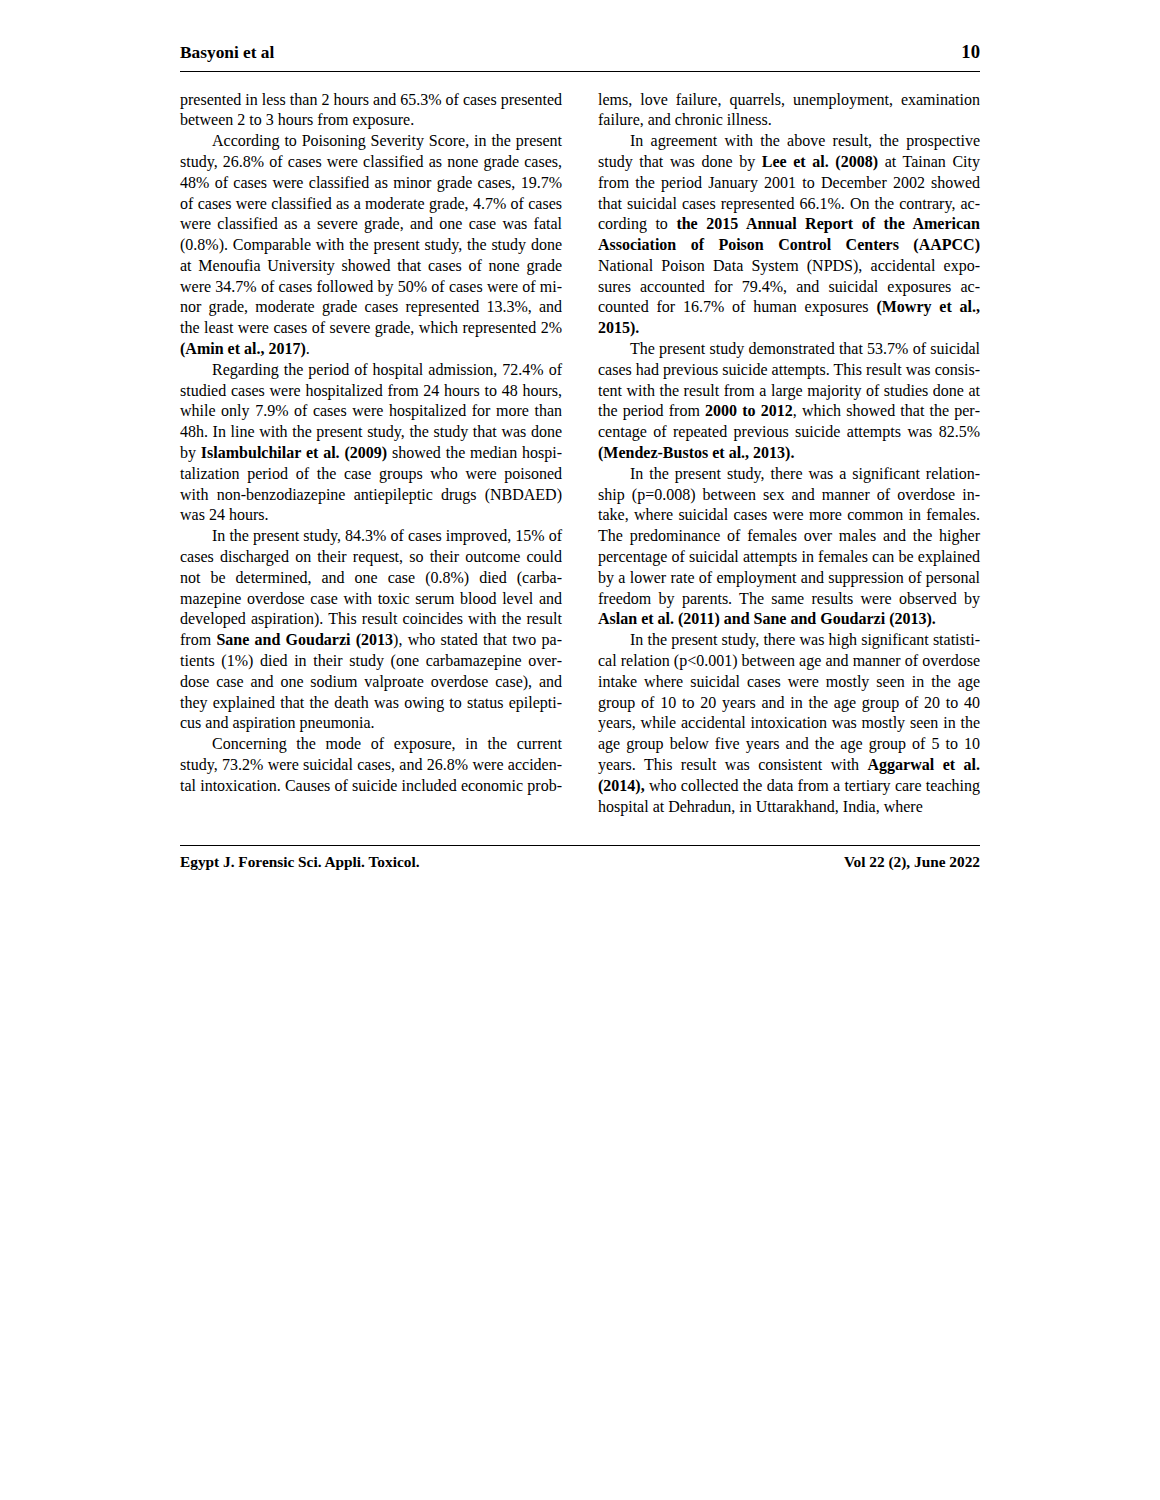Basyoni et al 10
presented in less than 2 hours and 65.3% of cases presented between 2 to 3 hours from exposure.
According to Poisoning Severity Score, in the present study, 26.8% of cases were classified as none grade cases, 48% of cases were classified as minor grade cases, 19.7% of cases were classified as a moderate grade, 4.7% of cases were classified as a severe grade, and one case was fatal (0.8%). Comparable with the present study, the study done at Menoufia University showed that cases of none grade were 34.7% of cases followed by 50% of cases were of minor grade, moderate grade cases represented 13.3%, and the least were cases of severe grade, which represented 2% (Amin et al., 2017).
Regarding the period of hospital admission, 72.4% of studied cases were hospitalized from 24 hours to 48 hours, while only 7.9% of cases were hospitalized for more than 48h. In line with the present study, the study that was done by Islambulchilar et al. (2009) showed the median hospitalization period of the case groups who were poisoned with non-benzodiazepine antiepileptic drugs (NBDAED) was 24 hours.
In the present study, 84.3% of cases improved, 15% of cases discharged on their request, so their outcome could not be determined, and one case (0.8%) died (carbamazepine overdose case with toxic serum blood level and developed aspiration). This result coincides with the result from Sane and Goudarzi (2013), who stated that two patients (1%) died in their study (one carbamazepine overdose case and one sodium valproate overdose case), and they explained that the death was owing to status epilepticus and aspiration pneumonia.
Concerning the mode of exposure, in the current study, 73.2% were suicidal cases, and 26.8% were accidental intoxication. Causes of suicide included economic problems, love failure, quarrels, unemployment, examination failure, and chronic illness.
In agreement with the above result, the prospective study that was done by Lee et al. (2008) at Tainan City from the period January 2001 to December 2002 showed that suicidal cases represented 66.1%. On the contrary, according to the 2015 Annual Report of the American Association of Poison Control Centers (AAPCC) National Poison Data System (NPDS), accidental exposures accounted for 79.4%, and suicidal exposures accounted for 16.7% of human exposures (Mowry et al., 2015).
The present study demonstrated that 53.7% of suicidal cases had previous suicide attempts. This result was consistent with the result from a large majority of studies done at the period from 2000 to 2012, which showed that the percentage of repeated previous suicide attempts was 82.5% (Mendez-Bustos et al., 2013).
In the present study, there was a significant relationship (p=0.008) between sex and manner of overdose intake, where suicidal cases were more common in females. The predominance of females over males and the higher percentage of suicidal attempts in females can be explained by a lower rate of employment and suppression of personal freedom by parents. The same results were observed by Aslan et al. (2011) and Sane and Goudarzi (2013).
In the present study, there was high significant statistical relation (p<0.001) between age and manner of overdose intake where suicidal cases were mostly seen in the age group of 10 to 20 years and in the age group of 20 to 40 years, while accidental intoxication was mostly seen in the age group below five years and the age group of 5 to 10 years. This result was consistent with Aggarwal et al. (2014), who collected the data from a tertiary care teaching hospital at Dehradun, in Uttarakhand, India, where
Egypt J. Forensic Sci. Appli. Toxicol. Vol 22 (2), June 2022